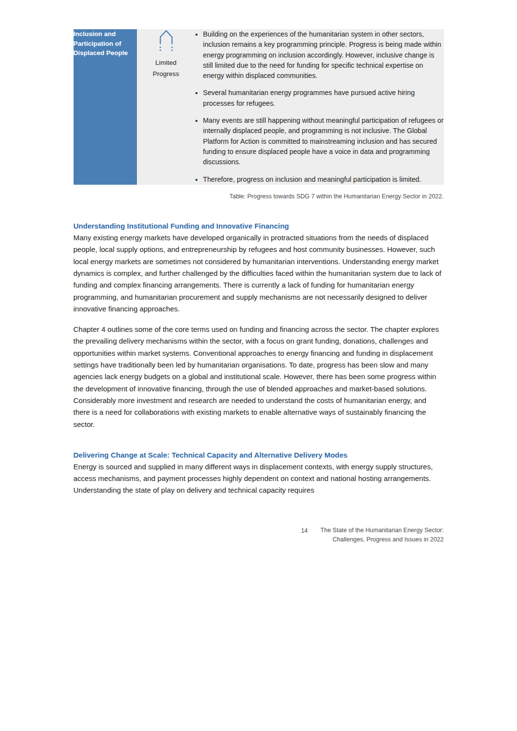| Inclusion and Participation of Displaced People | Limited Progress | Building on the experiences of the humanitarian system in other sectors, inclusion remains a key programming principle. Progress is being made within energy programming on inclusion accordingly. However, inclusive change is still limited due to the need for funding for specific technical expertise on energy within displaced communities. Several humanitarian energy programmes have pursued active hiring processes for refugees. Many events are still happening without meaningful participation of refugees or internally displaced people, and programming is not inclusive. The Global Platform for Action is committed to mainstreaming inclusion and has secured funding to ensure displaced people have a voice in data and programming discussions. Therefore, progress on inclusion and meaningful participation is limited. |
Table: Progress towards SDG 7 within the Humanitarian Energy Sector in 2022.
Understanding Institutional Funding and Innovative Financing
Many existing energy markets have developed organically in protracted situations from the needs of displaced people, local supply options, and entrepreneurship by refugees and host community businesses. However, such local energy markets are sometimes not considered by humanitarian interventions. Understanding energy market dynamics is complex, and further challenged by the difficulties faced within the humanitarian system due to lack of funding and complex financing arrangements. There is currently a lack of funding for humanitarian energy programming, and humanitarian procurement and supply mechanisms are not necessarily designed to deliver innovative financing approaches.
Chapter 4 outlines some of the core terms used on funding and financing across the sector. The chapter explores the prevailing delivery mechanisms within the sector, with a focus on grant funding, donations, challenges and opportunities within market systems. Conventional approaches to energy financing and funding in displacement settings have traditionally been led by humanitarian organisations. To date, progress has been slow and many agencies lack energy budgets on a global and institutional scale. However, there has been some progress within the development of innovative financing, through the use of blended approaches and market-based solutions. Considerably more investment and research are needed to understand the costs of humanitarian energy, and there is a need for collaborations with existing markets to enable alternative ways of sustainably financing the sector.
Delivering Change at Scale: Technical Capacity and Alternative Delivery Modes
Energy is sourced and supplied in many different ways in displacement contexts, with energy supply structures, access mechanisms, and payment processes highly dependent on context and national hosting arrangements. Understanding the state of play on delivery and technical capacity requires
14 The State of the Humanitarian Energy Sector:
Challenges, Progress and Issues in 2022